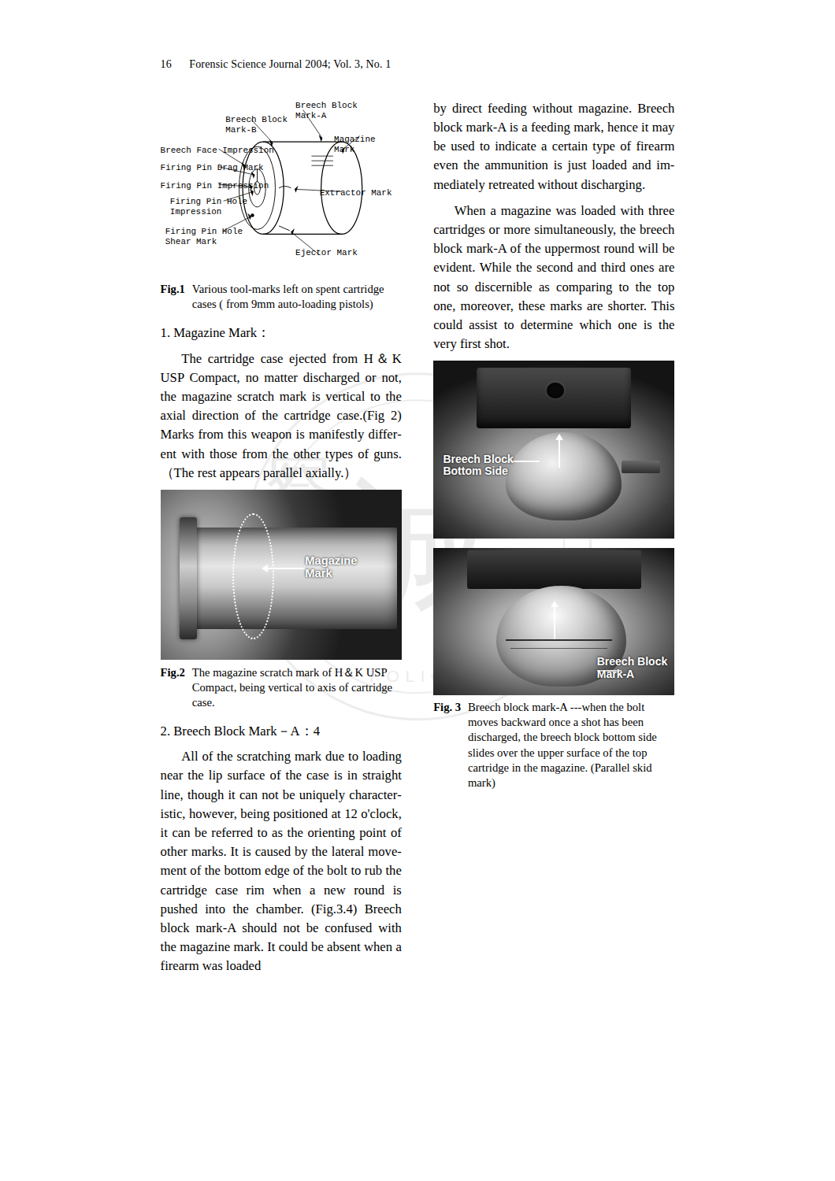察
誠
POLICE
16 Forensic Science Journal 2004; Vol. 3, No. 1
Breech Block
Mark-A
Breech Block
Mark-B
Magazine
Mark
Breech Face Impression
Firing Pin Drag Mark
Firing Pin Impression
Firing Pin Hole
Impression
Firing Pin Hole
Shear Mark
Extractor Mark
Ejector Mark
Fig.1 Various tool-marks left on spent cartridge cases ( from 9mm auto-loading pistols)
1. Magazine Mark：
The cartridge case ejected from H＆K USP Compact, no matter discharged or not, the magazine scratch mark is vertical to the axial direction of the cartridge case.(Fig 2) Marks from this weapon is manifestly different with those from the other types of guns.（The rest appears parallel axially.）
Magazine
Mark
Fig.2 The magazine scratch mark of H＆K USP Compact, being vertical to axis of cartridge case.
2. Breech Block Mark－A：4
All of the scratching mark due to loading near the lip surface of the case is in straight line, though it can not be uniquely characteristic, however, being positioned at 12 o'clock, it can be referred to as the orienting point of other marks. It is caused by the lateral movement of the bottom edge of the bolt to rub the cartridge case rim when a new round is pushed into the chamber. (Fig.3.4) Breech block mark-A should not be confused with the magazine mark. It could be absent when a firearm was loaded
by direct feeding without magazine. Breech block mark-A is a feeding mark, hence it may be used to indicate a certain type of firearm even the ammunition is just loaded and immediately retreated without discharging.
When a magazine was loaded with three cartridges or more simultaneously, the breech block mark-A of the uppermost round will be evident. While the second and third ones are not so discernible as comparing to the top one, moreover, these marks are shorter. This could assist to determine which one is the very first shot.
Breech Block
Bottom Side
Breech Block
Mark-A
Fig. 3 Breech block mark-A ---when the bolt moves backward once a shot has been discharged, the breech block bottom side slides over the upper surface of the top cartridge in the magazine. (Parallel skid mark)